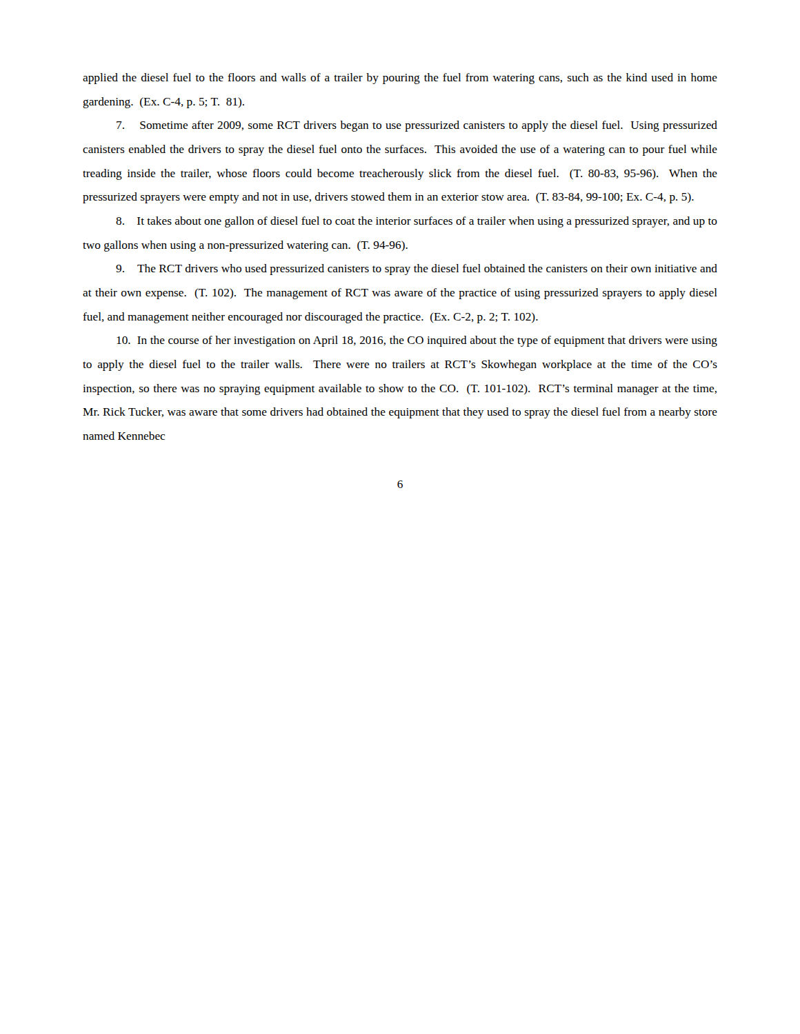applied the diesel fuel to the floors and walls of a trailer by pouring the fuel from watering cans, such as the kind used in home gardening. (Ex. C-4, p. 5; T. 81).
7. Sometime after 2009, some RCT drivers began to use pressurized canisters to apply the diesel fuel. Using pressurized canisters enabled the drivers to spray the diesel fuel onto the surfaces. This avoided the use of a watering can to pour fuel while treading inside the trailer, whose floors could become treacherously slick from the diesel fuel. (T. 80-83, 95-96). When the pressurized sprayers were empty and not in use, drivers stowed them in an exterior stow area. (T. 83-84, 99-100; Ex. C-4, p. 5).
8. It takes about one gallon of diesel fuel to coat the interior surfaces of a trailer when using a pressurized sprayer, and up to two gallons when using a non-pressurized watering can. (T. 94-96).
9. The RCT drivers who used pressurized canisters to spray the diesel fuel obtained the canisters on their own initiative and at their own expense. (T. 102). The management of RCT was aware of the practice of using pressurized sprayers to apply diesel fuel, and management neither encouraged nor discouraged the practice. (Ex. C-2, p. 2; T. 102).
10. In the course of her investigation on April 18, 2016, the CO inquired about the type of equipment that drivers were using to apply the diesel fuel to the trailer walls. There were no trailers at RCT’s Skowhegan workplace at the time of the CO’s inspection, so there was no spraying equipment available to show to the CO. (T. 101-102). RCT’s terminal manager at the time, Mr. Rick Tucker, was aware that some drivers had obtained the equipment that they used to spray the diesel fuel from a nearby store named Kennebec
6